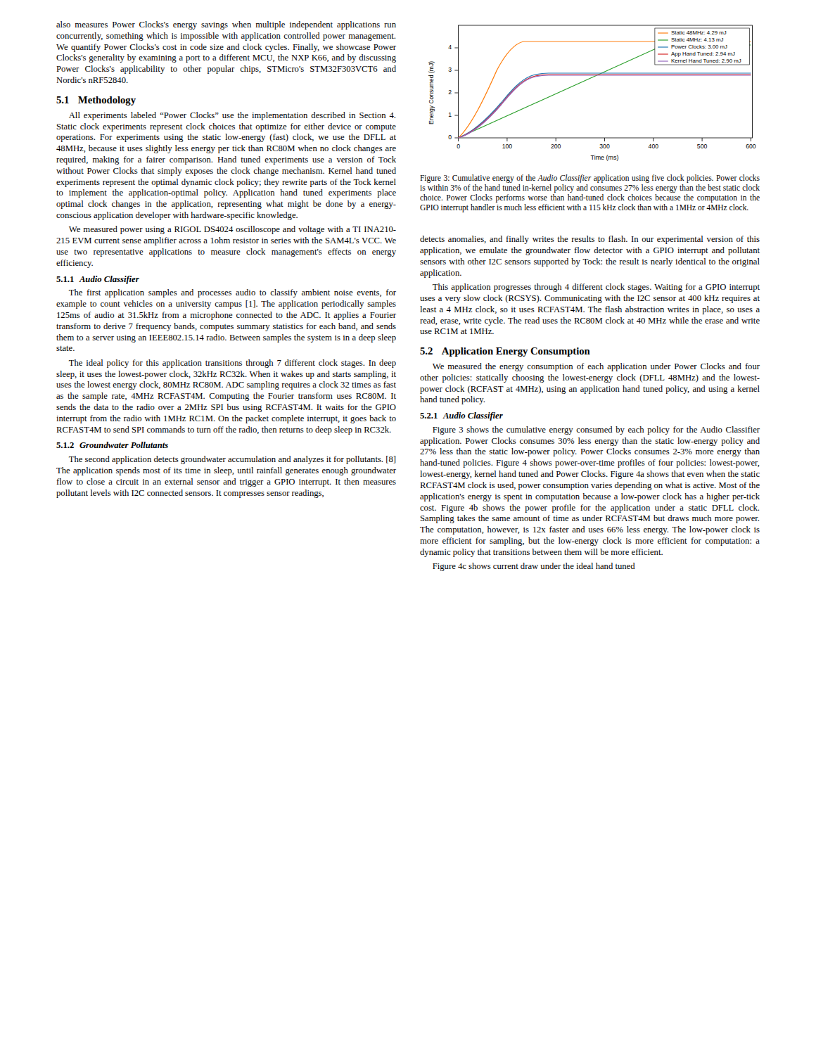also measures Power Clocks's energy savings when multiple independent applications run concurrently, something which is impossible with application controlled power management. We quantify Power Clocks's cost in code size and clock cycles. Finally, we showcase Power Clocks's generality by examining a port to a different MCU, the NXP K66, and by discussing Power Clocks's applicability to other popular chips, STMicro's STM32F303VCT6 and Nordic's nRF52840.
5.1 Methodology
All experiments labeled “Power Clocks” use the implementation described in Section 4. Static clock experiments represent clock choices that optimize for either device or compute operations. For experiments using the static low-energy (fast) clock, we use the DFLL at 48MHz, because it uses slightly less energy per tick than RC80M when no clock changes are required, making for a fairer comparison. Hand tuned experiments use a version of Tock without Power Clocks that simply exposes the clock change mechanism. Kernel hand tuned experiments represent the optimal dynamic clock policy; they rewrite parts of the Tock kernel to implement the application-optimal policy. Application hand tuned experiments place optimal clock changes in the application, representing what might be done by a energy-conscious application developer with hardware-specific knowledge.
We measured power using a RIGOL DS4024 oscilloscope and voltage with a TI INA210-215 EVM current sense amplifier across a 1ohm resistor in series with the SAM4L's VCC. We use two representative applications to measure clock management's effects on energy efficiency.
5.1.1 Audio Classifier
The first application samples and processes audio to classify ambient noise events, for example to count vehicles on a university campus [1]. The application periodically samples 125ms of audio at 31.5kHz from a microphone connected to the ADC. It applies a Fourier transform to derive 7 frequency bands, computes summary statistics for each band, and sends them to a server using an IEEE802.15.14 radio. Between samples the system is in a deep sleep state.
The ideal policy for this application transitions through 7 different clock stages. In deep sleep, it uses the lowest-power clock, 32kHz RC32k. When it wakes up and starts sampling, it uses the lowest energy clock, 80MHz RC80M. ADC sampling requires a clock 32 times as fast as the sample rate, 4MHz RCFAST4M. Computing the Fourier transform uses RC80M. It sends the data to the radio over a 2MHz SPI bus using RCFAST4M. It waits for the GPIO interrupt from the radio with 1MHz RC1M. On the packet complete interrupt, it goes back to RCFAST4M to send SPI commands to turn off the radio, then returns to deep sleep in RC32k.
5.1.2 Groundwater Pollutants
The second application detects groundwater accumulation and analyzes it for pollutants. [8] The application spends most of its time in sleep, until rainfall generates enough groundwater flow to close a circuit in an external sensor and trigger a GPIO interrupt. It then measures pollutant levels with I2C connected sensors. It compresses sensor readings,
0 1 2 3 4 0 100 200 300 400 500 600 Time (ms) Energy Consumed (mJ) Static 48MHz: 4.29 mJ Static 4MHz: 4.13 mJ Power Clocks: 3.00 mJ App Hand Tuned: 2.94 mJ Kernel Hand Tuned: 2.90 mJ
Figure 3: Cumulative energy of the Audio Classifier application using five clock policies. Power clocks is within 3% of the hand tuned in-kernel policy and consumes 27% less energy than the best static clock choice. Power Clocks performs worse than hand-tuned clock choices because the computation in the GPIO interrupt handler is much less efficient with a 115 kHz clock than with a 1MHz or 4MHz clock.
detects anomalies, and finally writes the results to flash. In our experimental version of this application, we emulate the groundwater flow detector with a GPIO interrupt and pollutant sensors with other I2C sensors supported by Tock: the result is nearly identical to the original application.
This application progresses through 4 different clock stages. Waiting for a GPIO interrupt uses a very slow clock (RCSYS). Communicating with the I2C sensor at 400 kHz requires at least a 4 MHz clock, so it uses RCFAST4M. The flash abstraction writes in place, so uses a read, erase, write cycle. The read uses the RC80M clock at 40 MHz while the erase and write use RC1M at 1MHz.
5.2 Application Energy Consumption
We measured the energy consumption of each application under Power Clocks and four other policies: statically choosing the lowest-energy clock (DFLL 48MHz) and the lowest-power clock (RCFAST at 4MHz), using an application hand tuned policy, and using a kernel hand tuned policy.
5.2.1 Audio Classifier
Figure 3 shows the cumulative energy consumed by each policy for the Audio Classifier application. Power Clocks consumes 30% less energy than the static low-energy policy and 27% less than the static low-power policy. Power Clocks consumes 2-3% more energy than hand-tuned policies. Figure 4 shows power-over-time profiles of four policies: lowest-power, lowest-energy, kernel hand tuned and Power Clocks. Figure 4a shows that even when the static RCFAST4M clock is used, power consumption varies depending on what is active. Most of the application's energy is spent in computation because a low-power clock has a higher per-tick cost. Figure 4b shows the power profile for the application under a static DFLL clock. Sampling takes the same amount of time as under RCFAST4M but draws much more power. The computation, however, is 12x faster and uses 66% less energy. The low-power clock is more efficient for sampling, but the low-energy clock is more efficient for computation: a dynamic policy that transitions between them will be more efficient.
Figure 4c shows current draw under the ideal hand tuned